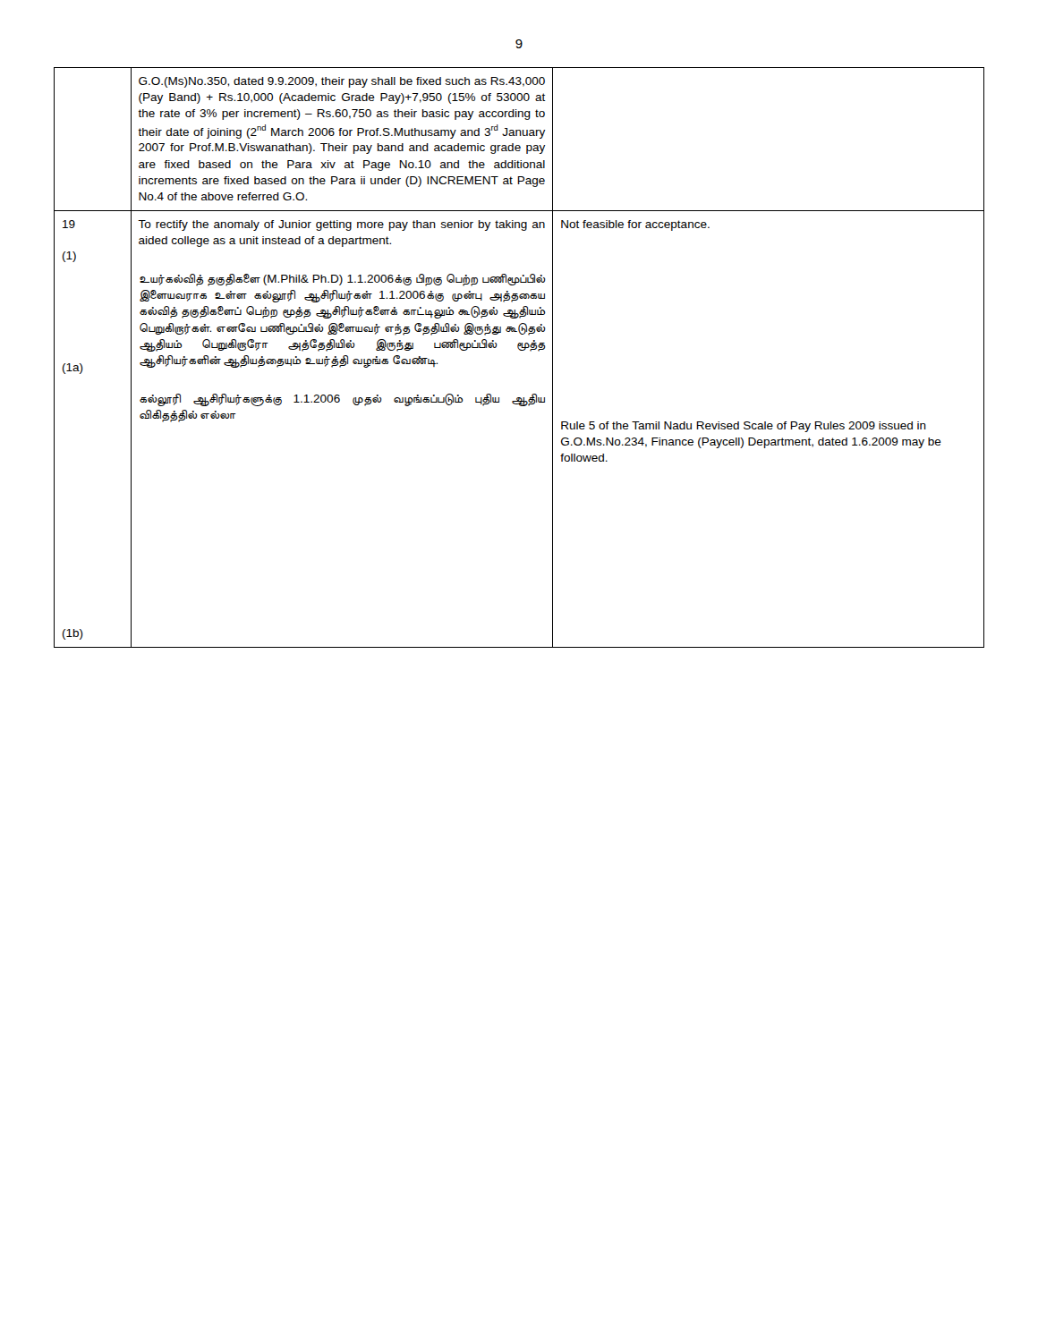9
| | G.O.(Ms)No.350, dated 9.9.2009, their pay shall be fixed such as Rs.43,000 (Pay Band) + Rs.10,000 (Academic Grade Pay)+7,950 (15% of 53000 at the rate of 3% per increment) – Rs.60,750 as their basic pay according to their date of joining (2 nd March 2006 for Prof.S.Muthusamy and 3 rd January 2007 for Prof.M.B.Viswanathan). Their pay band and academic grade pay are fixed based on the Para xiv at Page No.10 and the additional increments are fixed based on the Para ii under (D) INCREMENT at Page No.4 of the above referred G.O. | |
| 19 (1) (1a) (1b) | To rectify the anomaly of Junior getting more pay than senior by taking an aided college as a unit instead of a department. உயர்கல்வித் தகுதிகளை (M.Phil& Ph.D) 1.1.2006க்கு பிறகு பெற்ற பணிமூப்பில் இளையவராக உள்ள கல்லூரி ஆசிரியர்கள் 1.1.2006க்கு முன்பு அத்தகைய கல்வித் தகுதிகளைப் பெற்ற மூத்த ஆசிரியர்களைக் காட்டிலும் கூடுதல் ஆதியம் பெறுகிறார்கள். எனவே பணிமூப்பில் இளையவர் எந்த தேதியில் இருந்து கூடுதல் ஆதியம் பெறுகிறாரோ அத்தேதியில் இருந்து பணிமூப்பில் மூத்த ஆசிரியர்களின் ஆதியத்தையும் உயர்த்தி வழங்க வேண்டி. கல்லூரி ஆசிரியர்களுக்கு 1.1.2006 முதல் வழங்கப்படும் புதிய ஆதிய விகிதத்தில் எல்லா | Not feasible for acceptance. Rule 5 of the Tamil Nadu Revised Scale of Pay Rules 2009 issued in G.O.Ms.No.234, Finance (Paycell) Department, dated 1.6.2009 may be followed. |